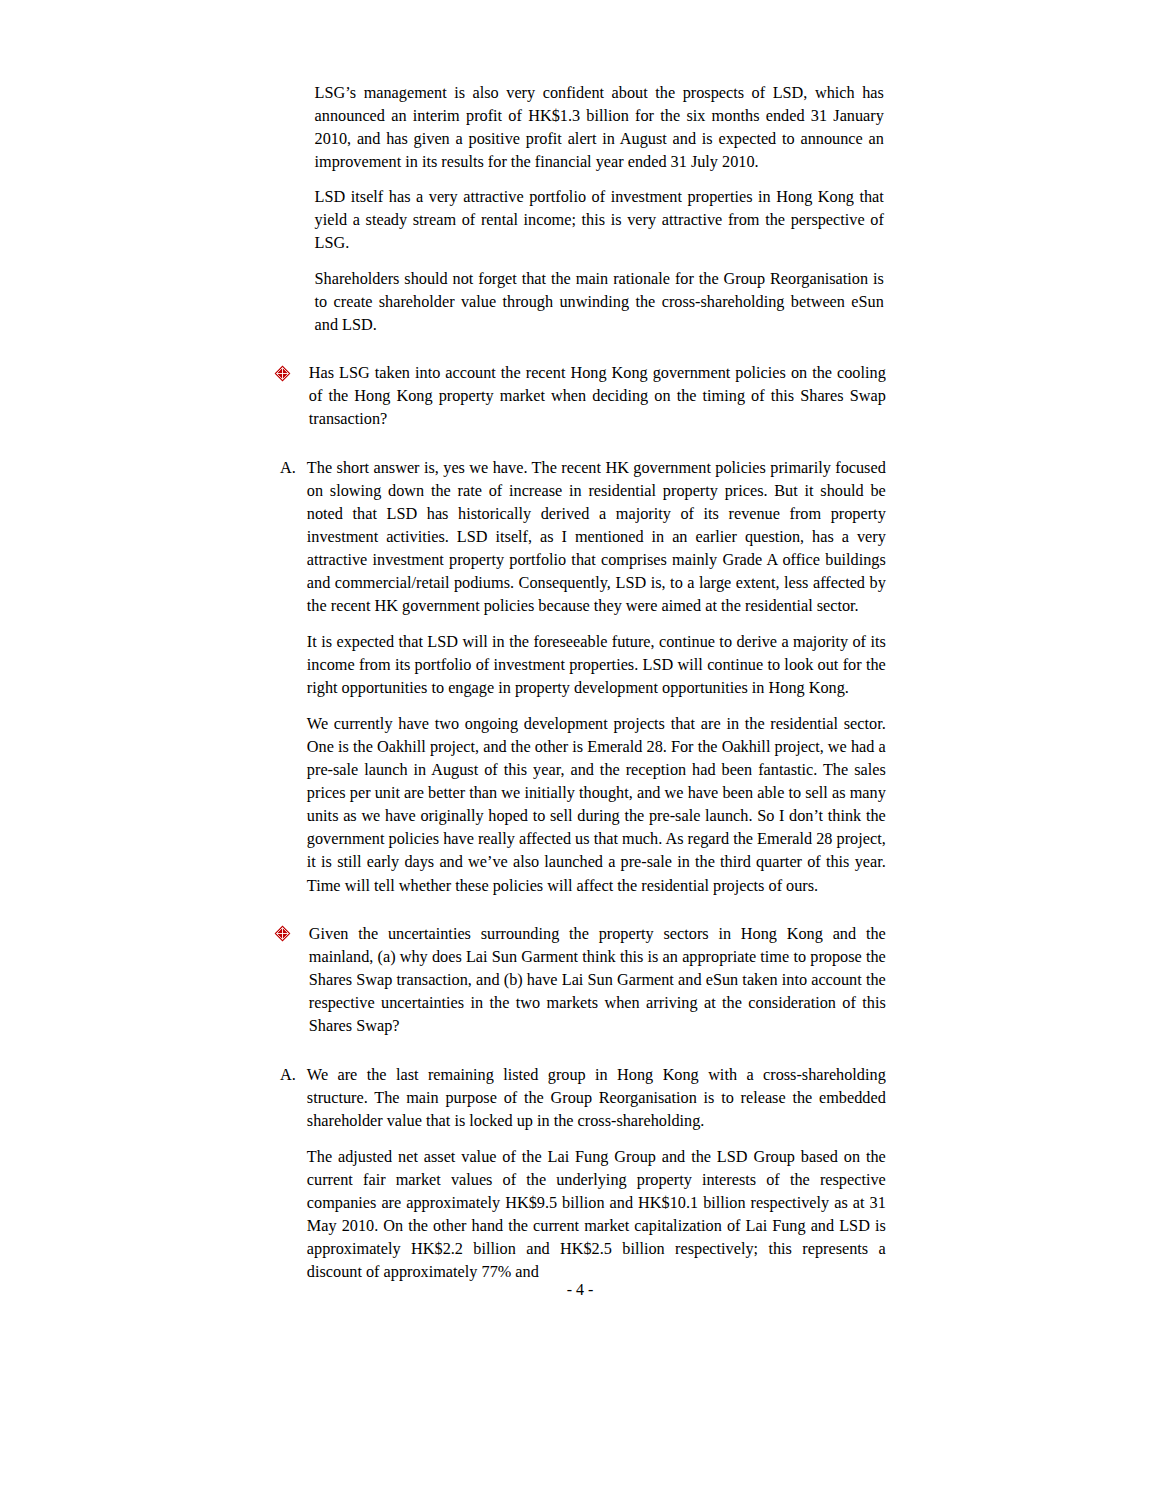LSG’s management is also very confident about the prospects of LSD, which has announced an interim profit of HK$1.3 billion for the six months ended 31 January 2010, and has given a positive profit alert in August and is expected to announce an improvement in its results for the financial year ended 31 July 2010.
LSD itself has a very attractive portfolio of investment properties in Hong Kong that yield a steady stream of rental income; this is very attractive from the perspective of LSG.
Shareholders should not forget that the main rationale for the Group Reorganisation is to create shareholder value through unwinding the cross-shareholding between eSun and LSD.
Has LSG taken into account the recent Hong Kong government policies on the cooling of the Hong Kong property market when deciding on the timing of this Shares Swap transaction?
A.
The short answer is, yes we have. The recent HK government policies primarily focused on slowing down the rate of increase in residential property prices. But it should be noted that LSD has historically derived a majority of its revenue from property investment activities. LSD itself, as I mentioned in an earlier question, has a very attractive investment property portfolio that comprises mainly Grade A office buildings and commercial/retail podiums. Consequently, LSD is, to a large extent, less affected by the recent HK government policies because they were aimed at the residential sector.
It is expected that LSD will in the foreseeable future, continue to derive a majority of its income from its portfolio of investment properties. LSD will continue to look out for the right opportunities to engage in property development opportunities in Hong Kong.
We currently have two ongoing development projects that are in the residential sector. One is the Oakhill project, and the other is Emerald 28. For the Oakhill project, we had a pre-sale launch in August of this year, and the reception had been fantastic. The sales prices per unit are better than we initially thought, and we have been able to sell as many units as we have originally hoped to sell during the pre-sale launch. So I don’t think the government policies have really affected us that much. As regard the Emerald 28 project, it is still early days and we’ve also launched a pre-sale in the third quarter of this year. Time will tell whether these policies will affect the residential projects of ours.
Given the uncertainties surrounding the property sectors in Hong Kong and the mainland, (a) why does Lai Sun Garment think this is an appropriate time to propose the Shares Swap transaction, and (b) have Lai Sun Garment and eSun taken into account the respective uncertainties in the two markets when arriving at the consideration of this Shares Swap?
A.
We are the last remaining listed group in Hong Kong with a cross-shareholding structure. The main purpose of the Group Reorganisation is to release the embedded shareholder value that is locked up in the cross-shareholding.
The adjusted net asset value of the Lai Fung Group and the LSD Group based on the current fair market values of the underlying property interests of the respective companies are approximately HK$9.5 billion and HK$10.1 billion respectively as at 31 May 2010. On the other hand the current market capitalization of Lai Fung and LSD is approximately HK$2.2 billion and HK$2.5 billion respectively; this represents a discount of approximately 77% and
- 4 -